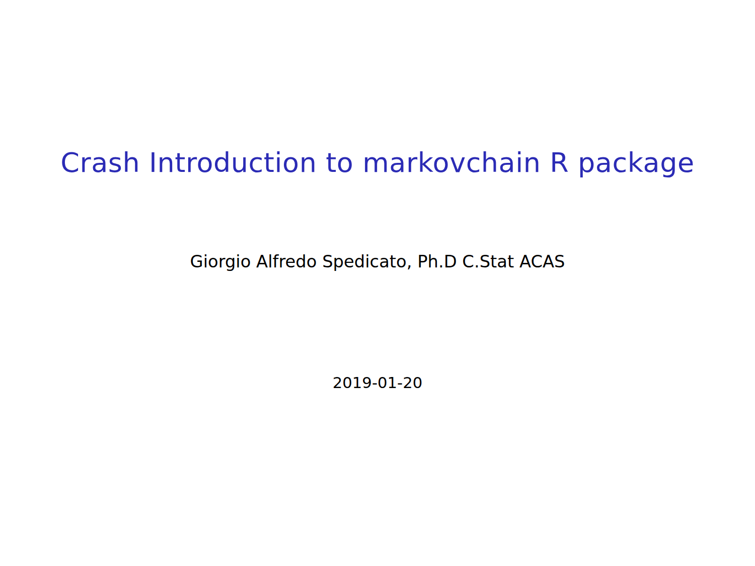Crash Introduction to markovchain R package
Giorgio Alfredo Spedicato, Ph.D C.Stat ACAS
2019-01-20